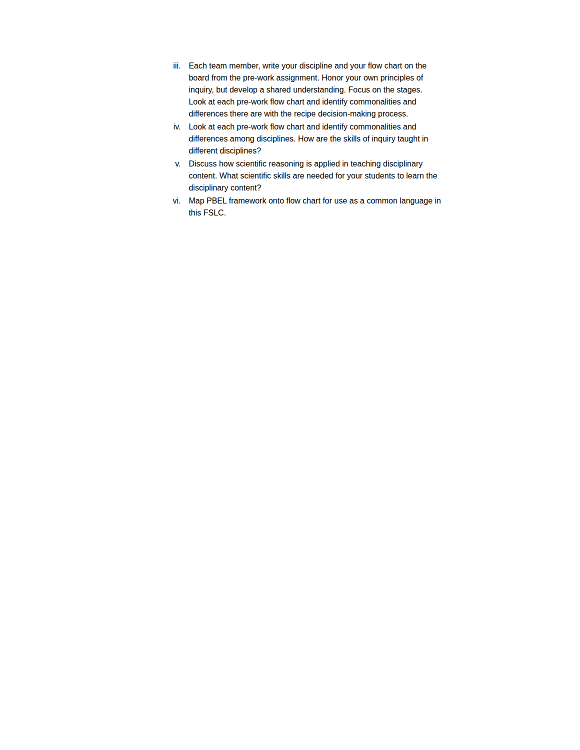Each team member, write your discipline and your flow chart on the board from the pre-work assignment. Honor your own principles of inquiry, but develop a shared understanding. Focus on the stages. Look at each pre-work flow chart and identify commonalities and differences there are with the recipe decision-making process.
Look at each pre-work flow chart and identify commonalities and differences among disciplines. How are the skills of inquiry taught in different disciplines?
Discuss how scientific reasoning is applied in teaching disciplinary content. What scientific skills are needed for your students to learn the disciplinary content?
Map PBEL framework onto flow chart for use as a common language in this FSLC.